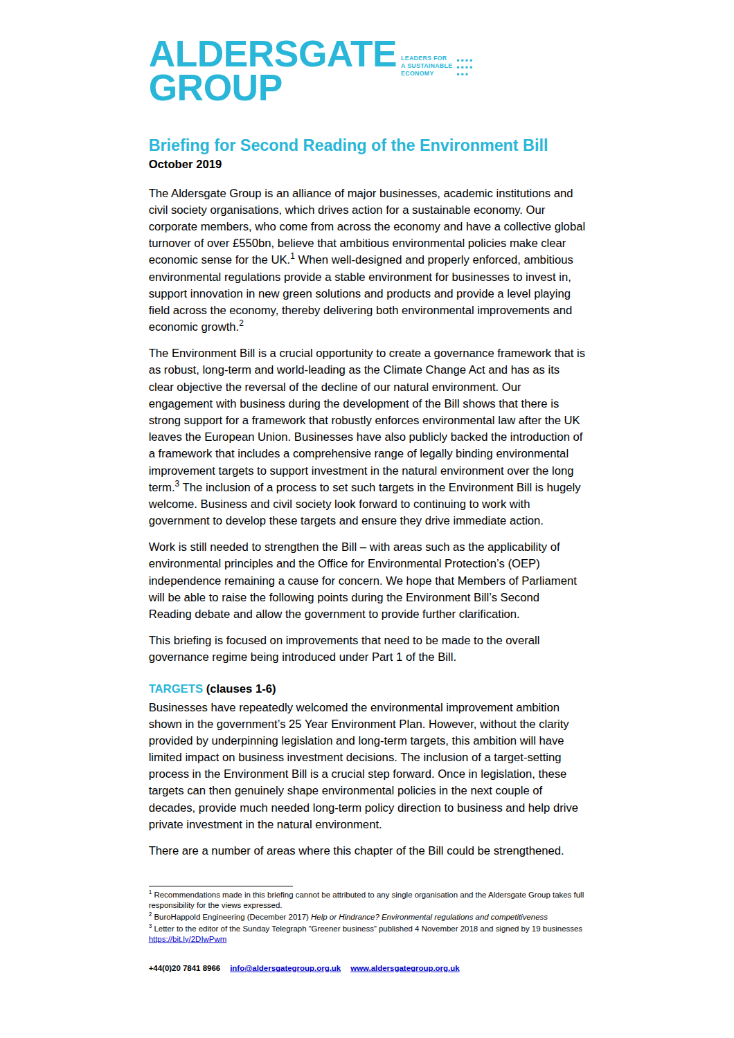ALDERSGATE
GROUP LEADERS FOR
A SUSTAINABLE
ECONOMY•••••••••••
Briefing for Second Reading of the Environment Bill
October 2019
The Aldersgate Group is an alliance of major businesses, academic institutions and civil society organisations, which drives action for a sustainable economy. Our corporate members, who come from across the economy and have a collective global turnover of over £550bn, believe that ambitious environmental policies make clear economic sense for the UK.1 When well-designed and properly enforced, ambitious environmental regulations provide a stable environment for businesses to invest in, support innovation in new green solutions and products and provide a level playing field across the economy, thereby delivering both environmental improvements and economic growth.2
The Environment Bill is a crucial opportunity to create a governance framework that is as robust, long-term and world-leading as the Climate Change Act and has as its clear objective the reversal of the decline of our natural environment. Our engagement with business during the development of the Bill shows that there is strong support for a framework that robustly enforces environmental law after the UK leaves the European Union. Businesses have also publicly backed the introduction of a framework that includes a comprehensive range of legally binding environmental improvement targets to support investment in the natural environment over the long term.3 The inclusion of a process to set such targets in the Environment Bill is hugely welcome. Business and civil society look forward to continuing to work with government to develop these targets and ensure they drive immediate action.
Work is still needed to strengthen the Bill – with areas such as the applicability of environmental principles and the Office for Environmental Protection’s (OEP) independence remaining a cause for concern. We hope that Members of Parliament will be able to raise the following points during the Environment Bill’s Second Reading debate and allow the government to provide further clarification.
This briefing is focused on improvements that need to be made to the overall governance regime being introduced under Part 1 of the Bill.
TARGETS (clauses 1-6)
Businesses have repeatedly welcomed the environmental improvement ambition shown in the government’s 25 Year Environment Plan. However, without the clarity provided by underpinning legislation and long-term targets, this ambition will have limited impact on business investment decisions. The inclusion of a target-setting process in the Environment Bill is a crucial step forward. Once in legislation, these targets can then genuinely shape environmental policies in the next couple of decades, provide much needed long-term policy direction to business and help drive private investment in the natural environment.
There are a number of areas where this chapter of the Bill could be strengthened.
1 Recommendations made in this briefing cannot be attributed to any single organisation and the Aldersgate Group takes full responsibility for the views expressed.
2 BuroHappold Engineering (December 2017) Help or Hindrance? Environmental regulations and competitiveness
3 Letter to the editor of the Sunday Telegraph “Greener business” published 4 November 2018 and signed by 19 businesses https://bit.ly/2DIwPwm
+44(0)20 7841 8966 info@aldersgategroup.org.uk www.aldersgategroup.org.uk